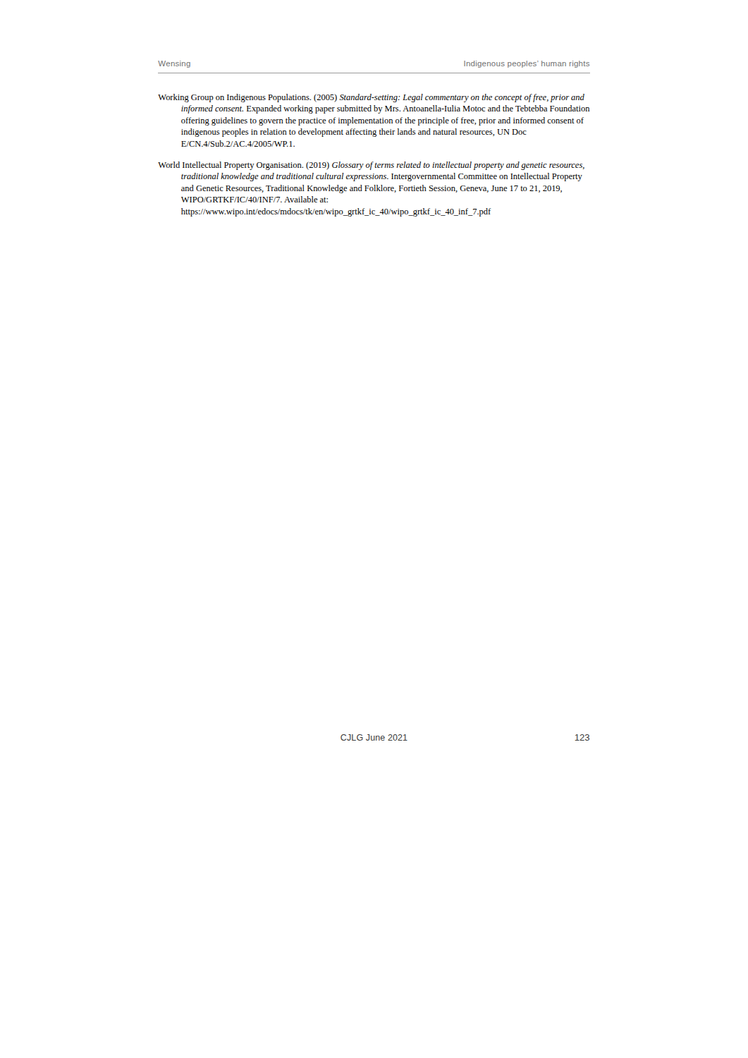Wensing Indigenous peoples’ human rights
Working Group on Indigenous Populations. (2005) Standard-setting: Legal commentary on the concept of free, prior and informed consent. Expanded working paper submitted by Mrs. Antoanella-Iulia Motoc and the Tebtebba Foundation offering guidelines to govern the practice of implementation of the principle of free, prior and informed consent of indigenous peoples in relation to development affecting their lands and natural resources, UN Doc E/CN.4/Sub.2/AC.4/2005/WP.1.
World Intellectual Property Organisation. (2019) Glossary of terms related to intellectual property and genetic resources, traditional knowledge and traditional cultural expressions. Intergovernmental Committee on Intellectual Property and Genetic Resources, Traditional Knowledge and Folklore, Fortieth Session, Geneva, June 17 to 21, 2019, WIPO/GRTKF/IC/40/INF/7. Available at: https://www.wipo.int/edocs/mdocs/tk/en/wipo_grtkf_ic_40/wipo_grtkf_ic_40_inf_7.pdf
CJLG June 2021 123